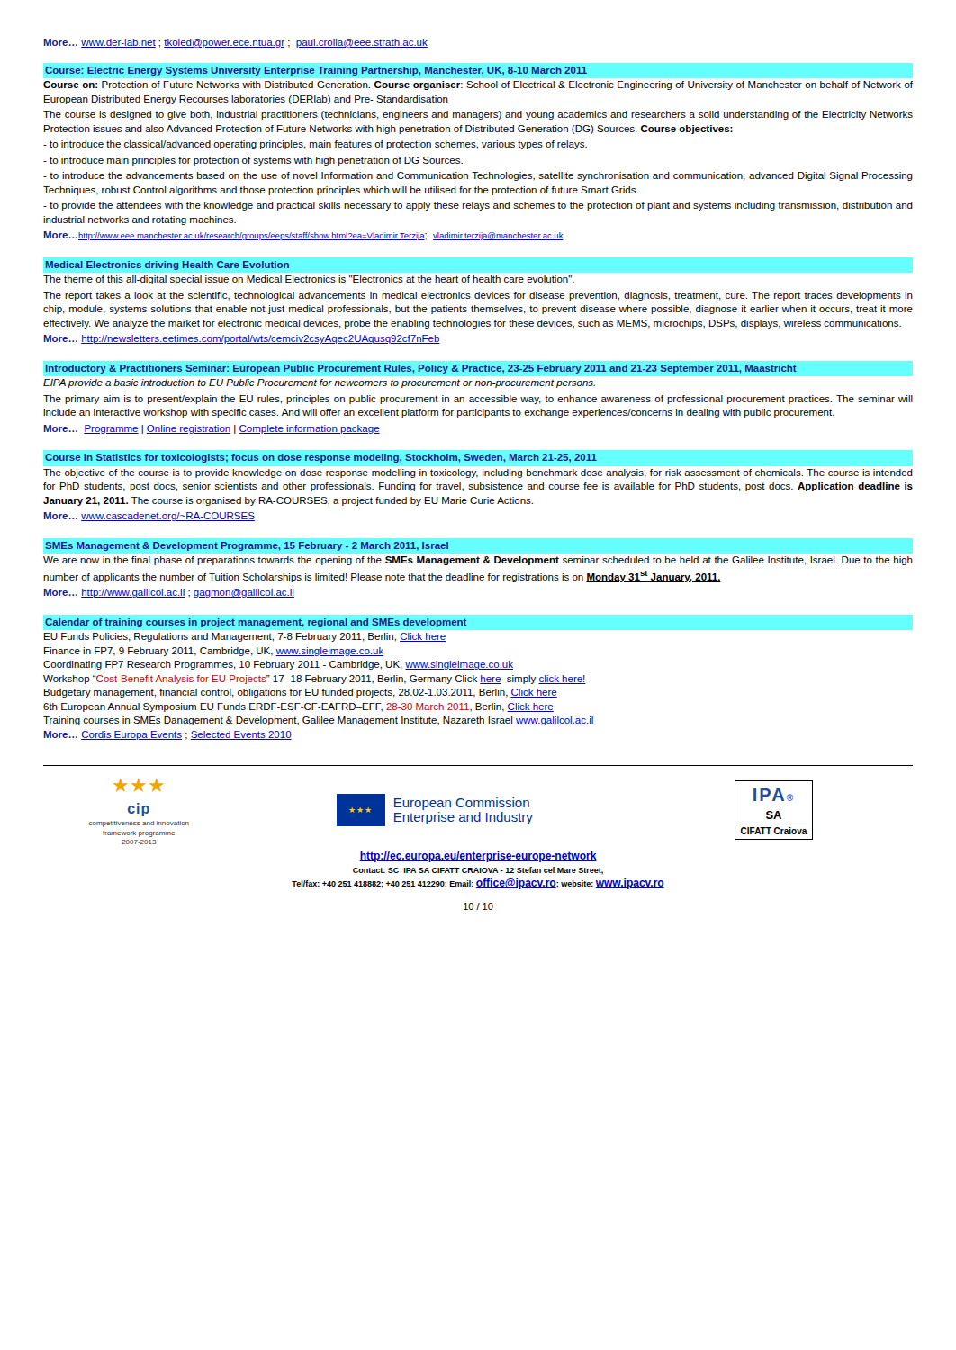More… www.der-lab.net ; tkoled@power.ece.ntua.gr ; paul.crolla@eee.strath.ac.uk
Course: Electric Energy Systems University Enterprise Training Partnership, Manchester, UK, 8-10 March 2011
Course on: Protection of Future Networks with Distributed Generation. Course organiser: School of Electrical & Electronic Engineering of University of Manchester on behalf of Network of European Distributed Energy Recourses laboratories (DERlab) and Pre- Standardisation
The course is designed to give both, industrial practitioners (technicians, engineers and managers) and young academics and researchers a solid understanding of the Electricity Networks Protection issues and also Advanced Protection of Future Networks with high penetration of Distributed Generation (DG) Sources. Course objectives:
- to introduce the classical/advanced operating principles, main features of protection schemes, various types of relays.
- to introduce main principles for protection of systems with high penetration of DG Sources.
- to introduce the advancements based on the use of novel Information and Communication Technologies, satellite synchronisation and communication, advanced Digital Signal Processing Techniques, robust Control algorithms and those protection principles which will be utilised for the protection of future Smart Grids.
- to provide the attendees with the knowledge and practical skills necessary to apply these relays and schemes to the protection of plant and systems including transmission, distribution and industrial networks and rotating machines.
More…http://www.eee.manchester.ac.uk/research/groups/eeps/staff/show.html?ea=Vladimir.Terzija; vladimir.terzija@manchester.ac.uk
Medical Electronics driving Health Care Evolution
The theme of this all-digital special issue on Medical Electronics is "Electronics at the heart of health care evolution".
The report takes a look at the scientific, technological advancements in medical electronics devices for disease prevention, diagnosis, treatment, cure. The report traces developments in chip, module, systems solutions that enable not just medical professionals, but the patients themselves, to prevent disease where possible, diagnose it earlier when it occurs, treat it more effectively. We analyze the market for electronic medical devices, probe the enabling technologies for these devices, such as MEMS, microchips, DSPs, displays, wireless communications.
More… http://newsletters.eetimes.com/portal/wts/cemciv2csyAqec2UAqusq92cf7nFeb
Introductory & Practitioners Seminar: European Public Procurement Rules, Policy & Practice, 23-25 February 2011 and 21-23 September 2011, Maastricht
EIPA provide a basic introduction to EU Public Procurement for newcomers to procurement or non-procurement persons.
The primary aim is to present/explain the EU rules, principles on public procurement in an accessible way, to enhance awareness of professional procurement practices. The seminar will include an interactive workshop with specific cases. And will offer an excellent platform for participants to exchange experiences/concerns in dealing with public procurement.
More… Programme | Online registration | Complete information package
Course in Statistics for toxicologists; focus on dose response modeling, Stockholm, Sweden, March 21-25, 2011
The objective of the course is to provide knowledge on dose response modelling in toxicology, including benchmark dose analysis, for risk assessment of chemicals. The course is intended for PhD students, post docs, senior scientists and other professionals. Funding for travel, subsistence and course fee is available for PhD students, post docs. Application deadline is January 21, 2011. The course is organised by RA-COURSES, a project funded by EU Marie Curie Actions.
More… www.cascadenet.org/~RA-COURSES
SMEs Management & Development Programme, 15 February - 2 March 2011, Israel
We are now in the final phase of preparations towards the opening of the SMEs Management & Development seminar scheduled to be held at the Galilee Institute, Israel. Due to the high number of applicants the number of Tuition Scholarships is limited! Please note that the deadline for registrations is on Monday 31st January, 2011.
More… http://www.galilcol.ac.il ; gagmon@galilcol.ac.il
Calendar of training courses in project management, regional and SMEs development
EU Funds Policies, Regulations and Management, 7-8 February 2011, Berlin, Click here
Finance in FP7, 9 February 2011, Cambridge, UK, www.singleimage.co.uk
Coordinating FP7 Research Programmes, 10 February 2011 - Cambridge, UK, www.singleimage.co.uk
Workshop “Cost-Benefit Analysis for EU Projects” 17- 18 February 2011, Berlin, Germany Click here simply click here!
Budgetary management, financial control, obligations for EU funded projects, 28.02-1.03.2011, Berlin, Click here
6th European Annual Symposium EU Funds ERDF-ESF-CF-EAFRD–EFF, 28-30 March 2011, Berlin, Click here
Training courses in SMEs Danagement & Development, Galilee Management Institute, Nazareth Israel www.galilcol.ac.il
More… Cordis Europa Events ; Selected Events 2010
| ★★★ cip competitiveness and innovation framework programme 2007-2013 | ★★★ European Commission Enterprise and Industry | IPA ® SA CIFATT Craiova |
http://ec.europa.eu/enterprise-europe-network
Contact: SC IPA SA CIFATT CRAIOVA - 12 Stefan cel Mare Street,
Tel/fax: +40 251 418882; +40 251 412290; Email: office@ipacv.ro; website: www.ipacv.ro
10 / 10